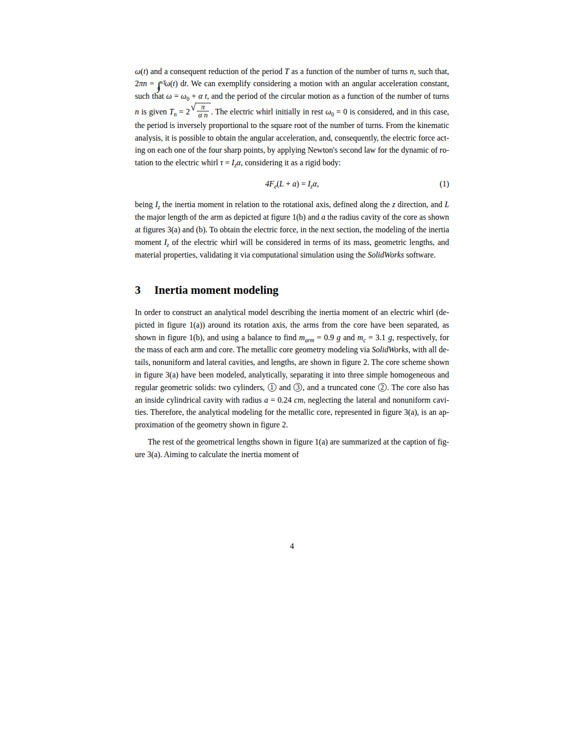ω(t) and a consequent reduction of the period T as a function of the number of turns n, such that, 2πn = ∫nT 0 ω(t) dt. We can exemplify considering a motion with an angular acceleration constant, such that ω = ω0 + α t, and the period of the circular motion as a function of the number of turns n is given Tn = 2πα n. The electric whirl initially in rest ω0 = 0 is considered, and in this case, the period is inversely proportional to the square root of the number of turns. From the kinematic analysis, it is possible to obtain the angular acceleration, and, consequently, the electric force acting on each one of the four sharp points, by applying Newton's second law for the dynamic of rotation to the electric whirl τ = Izα, considering it as a rigid body:
4Fe(L + a) = Izα, (1)
being Iz the inertia moment in relation to the rotational axis, defined along the z direction, and L the major length of the arm as depicted at figure 1(b) and a the radius cavity of the core as shown at figures 3(a) and (b). To obtain the electric force, in the next section, the modeling of the inertia moment Iz of the electric whirl will be considered in terms of its mass, geometric lengths, and material properties, validating it via computational simulation using the SolidWorks software.
3 Inertia moment modeling
In order to construct an analytical model describing the inertia moment of an electric whirl (depicted in figure 1(a)) around its rotation axis, the arms from the core have been separated, as shown in figure 1(b), and using a balance to find marm = 0.9 g and mc = 3.1 g, respectively, for the mass of each arm and core. The metallic core geometry modeling via SolidWorks, with all details, nonuniform and lateral cavities, and lengths, are shown in figure 2. The core scheme shown in figure 3(a) have been modeled, analytically, separating it into three simple homogeneous and regular geometric solids: two cylinders, 1 and 3, and a truncated cone 2. The core also has an inside cylindrical cavity with radius a = 0.24 cm, neglecting the lateral and nonuniform cavities. Therefore, the analytical modeling for the metallic core, represented in figure 3(a), is an approximation of the geometry shown in figure 2.
The rest of the geometrical lengths shown in figure 1(a) are summarized at the caption of figure 3(a). Aiming to calculate the inertia moment of
4